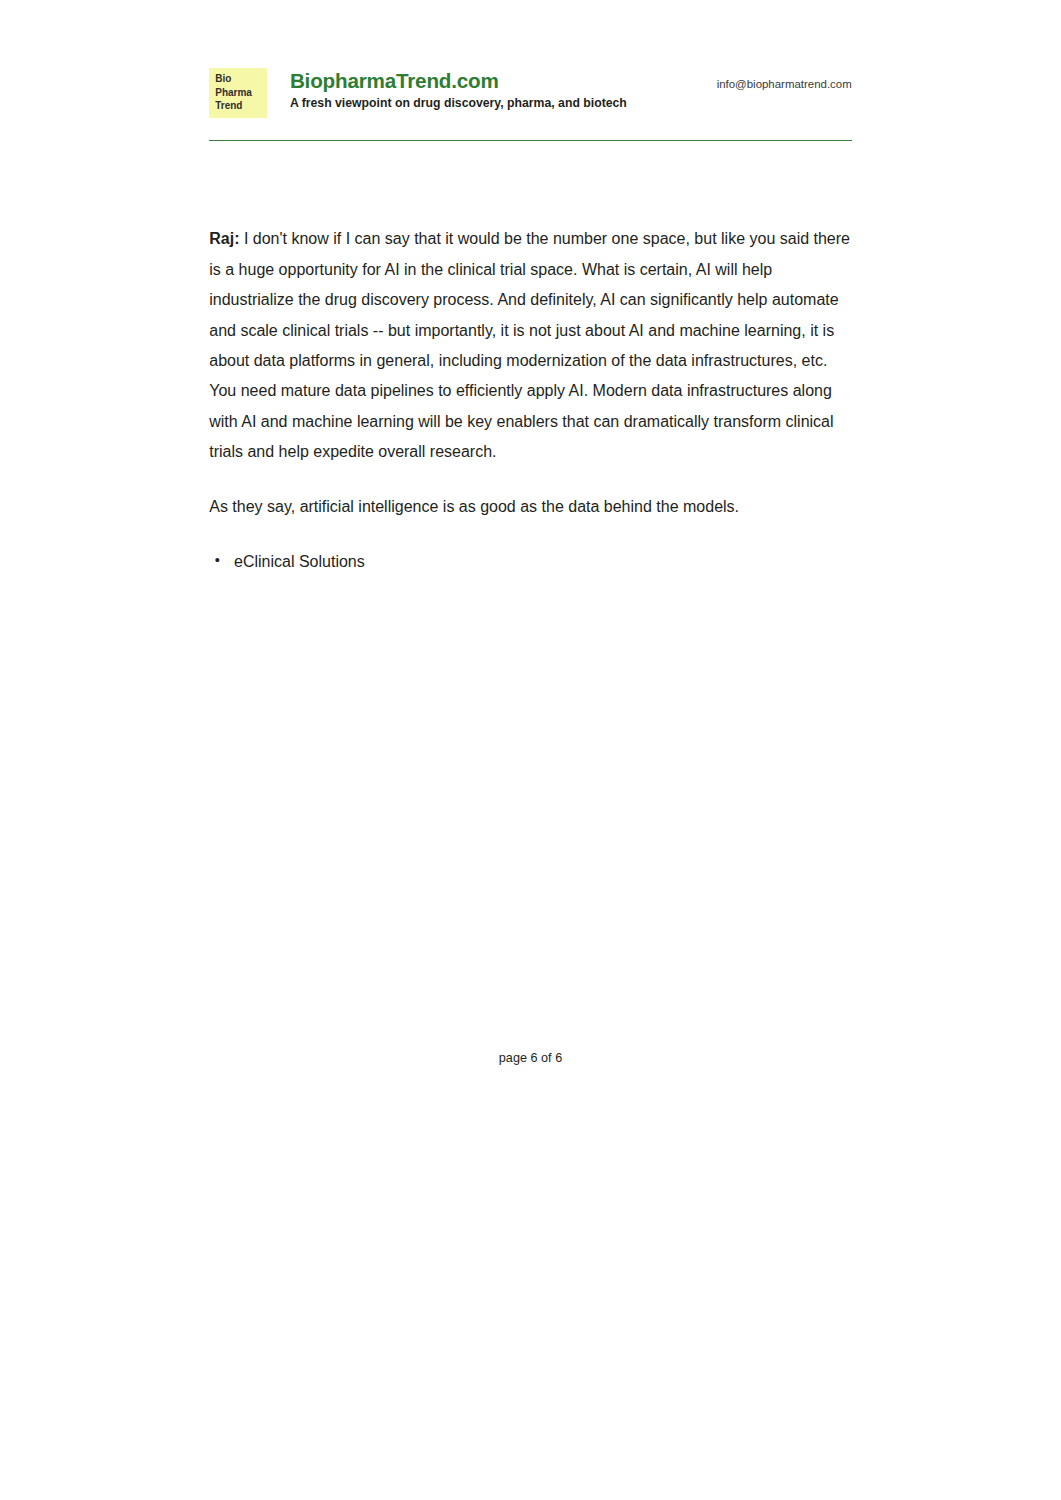Bio
Pharma
Trend
BiopharmaTrend.com
A fresh viewpoint on drug discovery, pharma, and biotech
info@biopharmatrend.com
Raj: I don't know if I can say that it would be the number one space, but like you said there is a huge opportunity for AI in the clinical trial space. What is certain, AI will help industrialize the drug discovery process. And definitely, AI can significantly help automate and scale clinical trials -- but importantly, it is not just about AI and machine learning, it is about data platforms in general, including modernization of the data infrastructures, etc. You need mature data pipelines to efficiently apply AI. Modern data infrastructures along with AI and machine learning will be key enablers that can dramatically transform clinical trials and help expedite overall research.
As they say, artificial intelligence is as good as the data behind the models.
eClinical Solutions
page 6 of 6